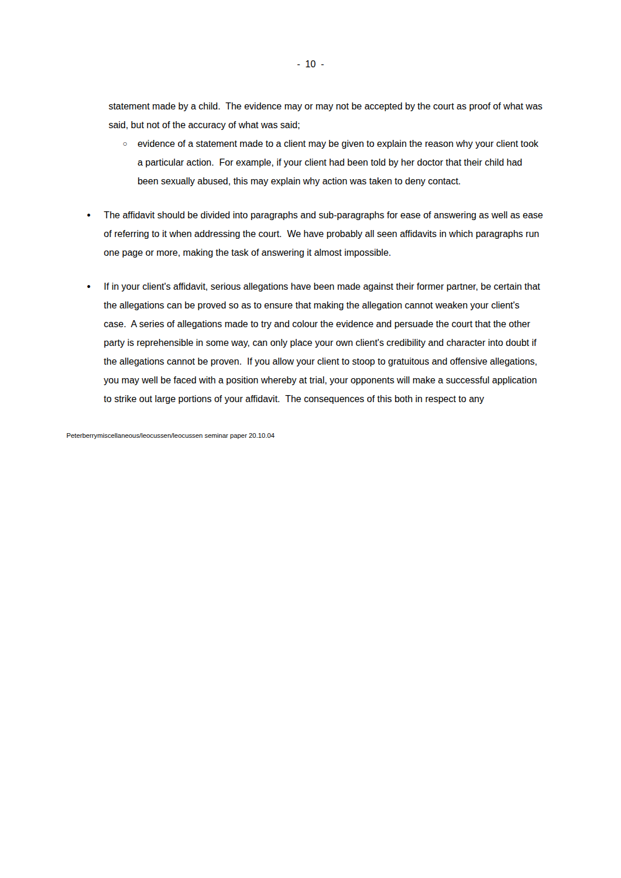- 10 -
statement made by a child. The evidence may or may not be accepted by the court as proof of what was said, but not of the accuracy of what was said;
evidence of a statement made to a client may be given to explain the reason why your client took a particular action. For example, if your client had been told by her doctor that their child had been sexually abused, this may explain why action was taken to deny contact.
The affidavit should be divided into paragraphs and sub-paragraphs for ease of answering as well as ease of referring to it when addressing the court. We have probably all seen affidavits in which paragraphs run one page or more, making the task of answering it almost impossible.
If in your client's affidavit, serious allegations have been made against their former partner, be certain that the allegations can be proved so as to ensure that making the allegation cannot weaken your client's case. A series of allegations made to try and colour the evidence and persuade the court that the other party is reprehensible in some way, can only place your own client's credibility and character into doubt if the allegations cannot be proven. If you allow your client to stoop to gratuitous and offensive allegations, you may well be faced with a position whereby at trial, your opponents will make a successful application to strike out large portions of your affidavit. The consequences of this both in respect to any
Peterberrymiscellaneous/leocussen/leocussen seminar paper 20.10.04